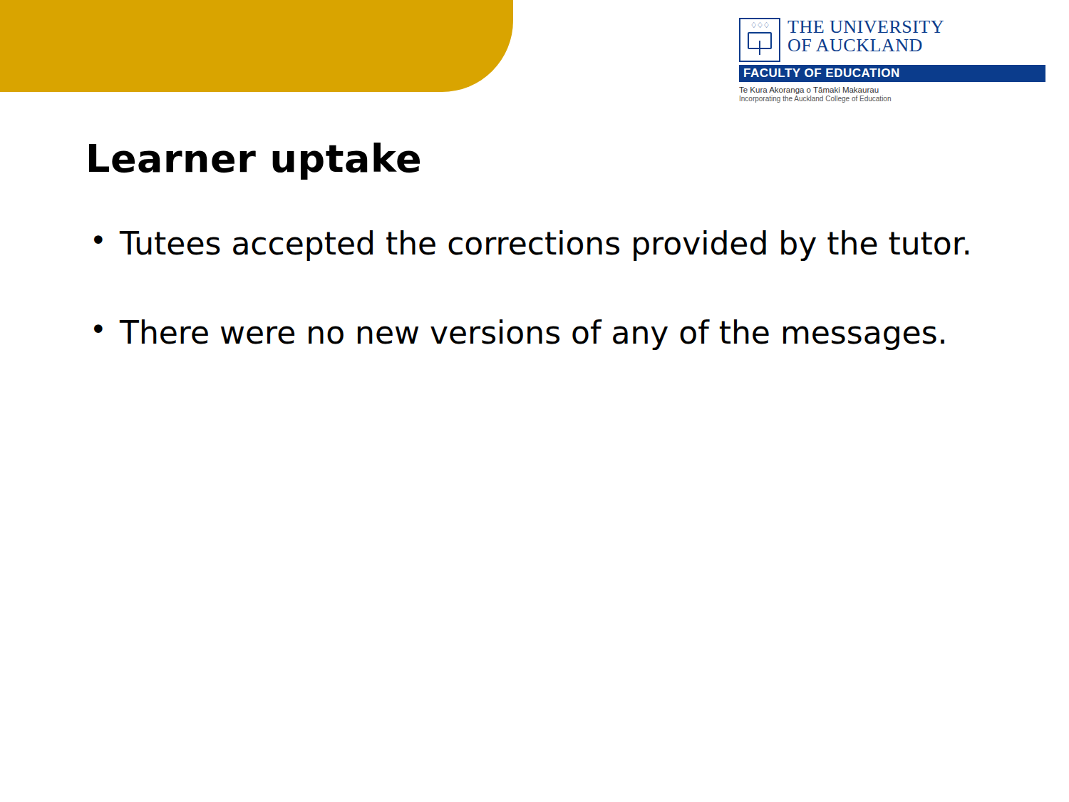♢♢♢
THE UNIVERSITY
OF AUCKLAND
FACULTY OF EDUCATION
Te Kura Akoranga o Tāmaki Makaurau
Incorporating the Auckland College of Education
Learner uptake
Tutees accepted the corrections provided by the tutor.
There were no new versions of any of the messages.